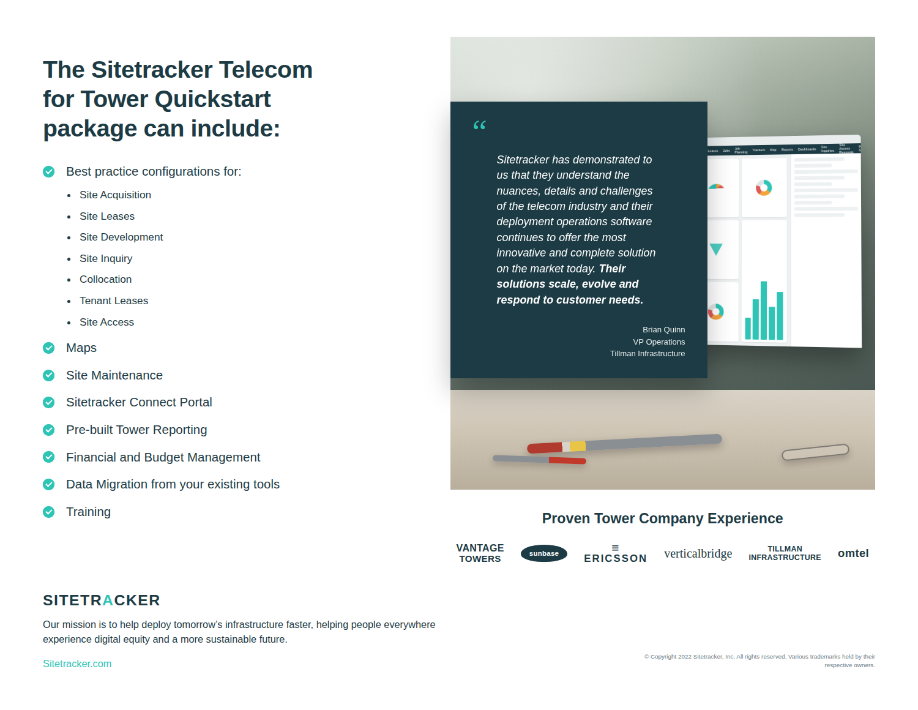The Sitetracker Telecom
for Tower Quickstart
package can include:
Best practice configurations for:
Site Acquisition
Site Leases
Site Development
Site Inquiry
Collocation
Tenant Leases
Site Access
Maps
Site Maintenance
Sitetracker Connect Portal
Pre-built Tower Reporting
Financial and Budget Management
Data Migration from your existing tools
Training
SITETRACKER Tower Home Sites Projects Applications Leases Jobs Job Planning Trackers Map Reports Dashboards Site Inquiries Site Access Requests Maintenance Schedules
16
“
Sitetracker has demonstrated to us that they understand the nuances, details and challenges of the telecom industry and their deployment operations software continues to offer the most innovative and complete solution on the market today. Their solutions scale, evolve and respond to customer needs.
Brian Quinn
VP Operations
Tillman Infrastructure
Proven Tower Company Experience
VANTAGETOWERS
sunbase
≡ERICSSON
verticalbridge
TILLMAN
INFRASTRUCTURE
omtel
SITETRACKER
Our mission is to help deploy tomorrow’s infrastructure faster, helping people everywhere experience digital equity and a more sustainable future.
Sitetracker.com
© Copyright 2022 Sitetracker, Inc. All rights reserved. Various trademarks held by their respective owners.